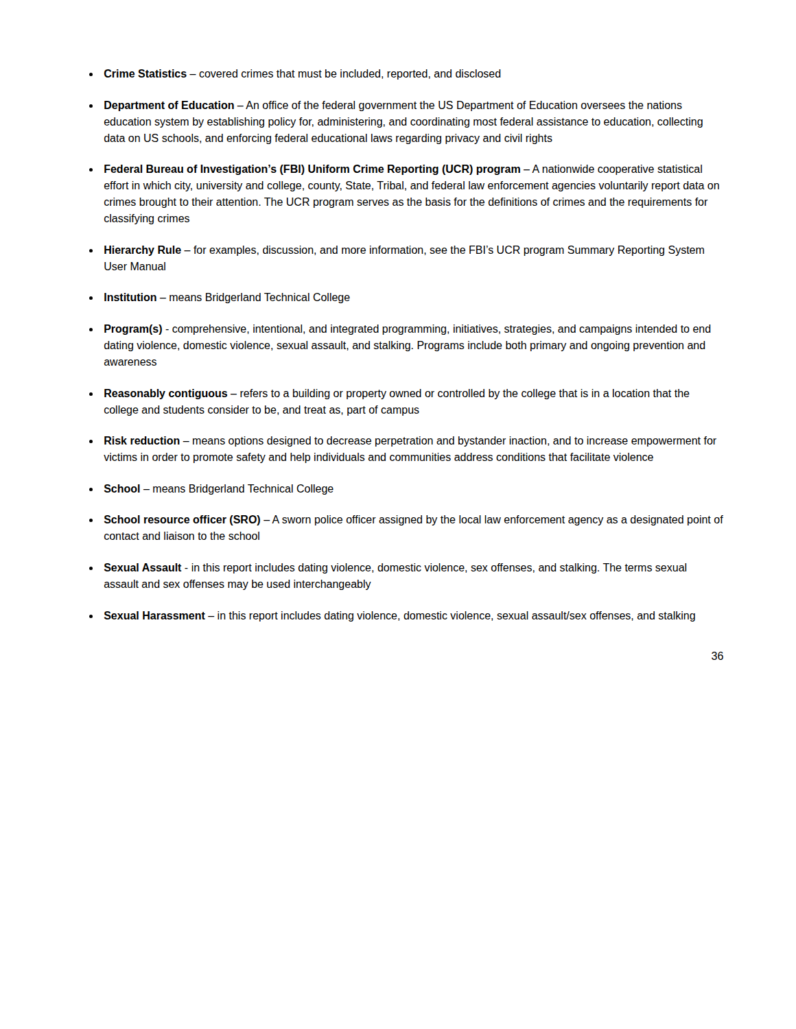Crime Statistics – covered crimes that must be included, reported, and disclosed
Department of Education – An office of the federal government the US Department of Education oversees the nations education system by establishing policy for, administering, and coordinating most federal assistance to education, collecting data on US schools, and enforcing federal educational laws regarding privacy and civil rights
Federal Bureau of Investigation’s (FBI) Uniform Crime Reporting (UCR) program – A nationwide cooperative statistical effort in which city, university and college, county, State, Tribal, and federal law enforcement agencies voluntarily report data on crimes brought to their attention. The UCR program serves as the basis for the definitions of crimes and the requirements for classifying crimes
Hierarchy Rule – for examples, discussion, and more information, see the FBI’s UCR program Summary Reporting System User Manual
Institution – means Bridgerland Technical College
Program(s) - comprehensive, intentional, and integrated programming, initiatives, strategies, and campaigns intended to end dating violence, domestic violence, sexual assault, and stalking. Programs include both primary and ongoing prevention and awareness
Reasonably contiguous – refers to a building or property owned or controlled by the college that is in a location that the college and students consider to be, and treat as, part of campus
Risk reduction – means options designed to decrease perpetration and bystander inaction, and to increase empowerment for victims in order to promote safety and help individuals and communities address conditions that facilitate violence
School – means Bridgerland Technical College
School resource officer (SRO) – A sworn police officer assigned by the local law enforcement agency as a designated point of contact and liaison to the school
Sexual Assault - in this report includes dating violence, domestic violence, sex offenses, and stalking. The terms sexual assault and sex offenses may be used interchangeably
Sexual Harassment – in this report includes dating violence, domestic violence, sexual assault/sex offenses, and stalking
36